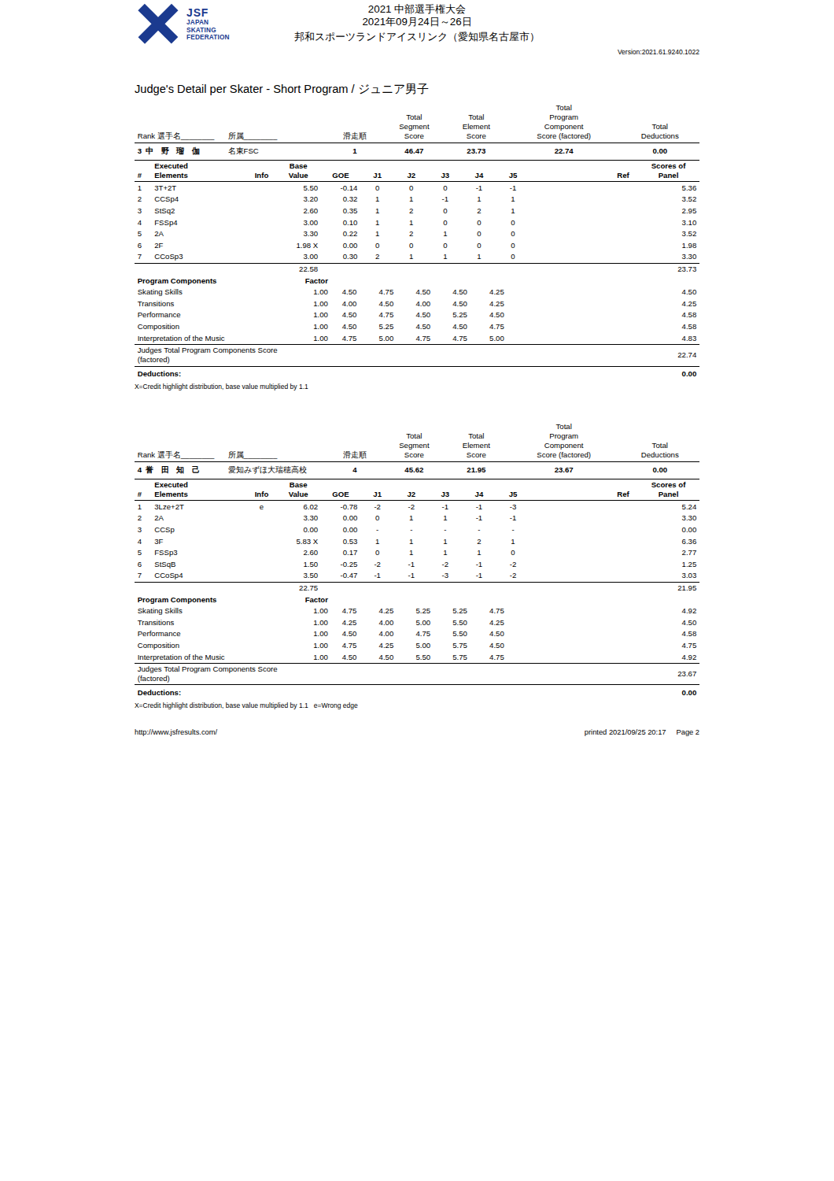JSF
JAPAN
SKATING
FEDERATION
2021 中部選手権大会
2021年09月24日～26日
邦和スポーツランドアイスリンク（愛知県名古屋市）
Version:2021.61.9240.1022
Judge's Detail per Skater - Short Program / ジュニア男子
| Rank 選手名________ | 所属________ | 滑走順 | Total Segment Score | Total Element Score | Total Program Component Score (factored) | Total Deductions |
| 3 中 野 瑠 伽 | 名東FSC | 1 | 46.47 | 23.73 | 22.74 | 0.00 |
| # | Executed Elements | Info | Base Value | GOE | J1 | J2 | J3 | J4 | J5 | | Ref | Scores of Panel |
| --- | --- | --- | --- | --- | --- | --- | --- | --- | --- | --- | --- | --- |
| 1 | 3T+2T | | 5.50 | -0.14 | 0 | 0 | 0 | -1 | -1 | | | 5.36 |
| 2 | CCSp4 | | 3.20 | 0.32 | 1 | 1 | -1 | 1 | 1 | | | 3.52 |
| 3 | StSq2 | | 2.60 | 0.35 | 1 | 2 | 0 | 2 | 1 | | | 2.95 |
| 4 | FSSp4 | | 3.00 | 0.10 | 1 | 1 | 0 | 0 | 0 | | | 3.10 |
| 5 | 2A | | 3.30 | 0.22 | 1 | 2 | 1 | 0 | 0 | | | 3.52 |
| 6 | 2F | | 1.98 X | 0.00 | 0 | 0 | 0 | 0 | 0 | | | 1.98 |
| 7 | CCoSp3 | | 3.00 | 0.30 | 2 | 1 | 1 | 1 | 0 | | | 3.30 |
| | | | 22.58 | | | | | | | | | 23.73 |
| Program Components | Factor | | | | | | | | |
| Skating Skills | 1.00 | 4.50 | 4.75 | 4.50 | 4.50 | 4.25 | | | 4.50 |
| Transitions | 1.00 | 4.00 | 4.50 | 4.00 | 4.50 | 4.25 | | | 4.25 |
| Performance | 1.00 | 4.50 | 4.75 | 4.50 | 5.25 | 4.50 | | | 4.58 |
| Composition | 1.00 | 4.50 | 5.25 | 4.50 | 4.50 | 4.75 | | | 4.58 |
| Interpretation of the Music | 1.00 | 4.75 | 5.00 | 4.75 | 4.75 | 5.00 | | | 4.83 |
| Judges Total Program Components Score (factored) | | | | | | | | | 22.74 |
| Deductions: | | | | | | | | | 0.00 |
X=Credit highlight distribution, base value multiplied by 1.1
| Rank 選手名________ | 所属________ | 滑走順 | Total Segment Score | Total Element Score | Total Program Component Score (factored) | Total Deductions |
| 4 誉 田 知 己 | 愛知みずほ大瑞穂高校 | 4 | 45.62 | 21.95 | 23.67 | 0.00 |
| # | Executed Elements | Info | Base Value | GOE | J1 | J2 | J3 | J4 | J5 | | Ref | Scores of Panel |
| --- | --- | --- | --- | --- | --- | --- | --- | --- | --- | --- | --- | --- |
| 1 | 3Lze+2T | e | 6.02 | -0.78 | -2 | -2 | -1 | -1 | -3 | | | 5.24 |
| 2 | 2A | | 3.30 | 0.00 | 0 | 1 | 1 | -1 | -1 | | | 3.30 |
| 3 | CCSp | | 0.00 | 0.00 | - | - | - | - | - | | | 0.00 |
| 4 | 3F | | 5.83 X | 0.53 | 1 | 1 | 1 | 2 | 1 | | | 6.36 |
| 5 | FSSp3 | | 2.60 | 0.17 | 0 | 1 | 1 | 1 | 0 | | | 2.77 |
| 6 | StSqB | | 1.50 | -0.25 | -2 | -1 | -2 | -1 | -2 | | | 1.25 |
| 7 | CCoSp4 | | 3.50 | -0.47 | -1 | -1 | -3 | -1 | -2 | | | 3.03 |
| | | | 22.75 | | | | | | | | | 21.95 |
| Program Components | Factor | | | | | | | | |
| Skating Skills | 1.00 | 4.75 | 4.25 | 5.25 | 5.25 | 4.75 | | | 4.92 |
| Transitions | 1.00 | 4.25 | 4.00 | 5.00 | 5.50 | 4.25 | | | 4.50 |
| Performance | 1.00 | 4.50 | 4.00 | 4.75 | 5.50 | 4.50 | | | 4.58 |
| Composition | 1.00 | 4.75 | 4.25 | 5.00 | 5.75 | 4.50 | | | 4.75 |
| Interpretation of the Music | 1.00 | 4.50 | 4.50 | 5.50 | 5.75 | 4.75 | | | 4.92 |
| Judges Total Program Components Score (factored) | | | | | | | | | 23.67 |
| Deductions: | | | | | | | | | 0.00 |
X=Credit highlight distribution, base value multiplied by 1.1 e=Wrong edge
http://www.jsfresults.com/
printed 2021/09/25 20:17 Page 2